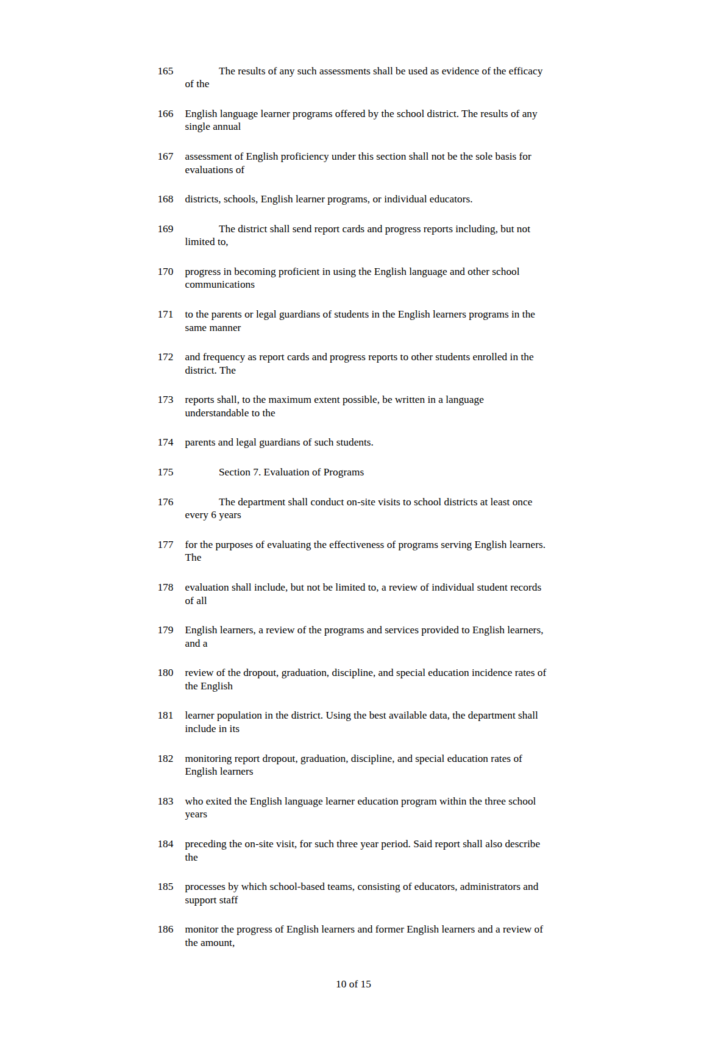165
The results of any such assessments shall be used as evidence of the efficacy of the
166
English language learner programs offered by the school district. The results of any single annual
167
assessment of English proficiency under this section shall not be the sole basis for evaluations of
168
districts, schools, English learner programs, or individual educators.
169
The district shall send report cards and progress reports including, but not limited to,
170
progress in becoming proficient in using the English language and other school communications
171
to the parents or legal guardians of students in the English learners programs in the same manner
172
and frequency as report cards and progress reports to other students enrolled in the district. The
173
reports shall, to the maximum extent possible, be written in a language understandable to the
174
parents and legal guardians of such students.
175
Section 7. Evaluation of Programs
176
The department shall conduct on-site visits to school districts at least once every 6 years
177
for the purposes of evaluating the effectiveness of programs serving English learners. The
178
evaluation shall include, but not be limited to, a review of individual student records of all
179
English learners, a review of the programs and services provided to English learners, and a
180
review of the dropout, graduation, discipline, and special education incidence rates of the English
181
learner population in the district. Using the best available data, the department shall include in its
182
monitoring report dropout, graduation, discipline, and special education rates of English learners
183
who exited the English language learner education program within the three school years
184
preceding the on-site visit, for such three year period. Said report shall also describe the
185
processes by which school-based teams, consisting of educators, administrators and support staff
186
monitor the progress of English learners and former English learners and a review of the amount,
10 of 15